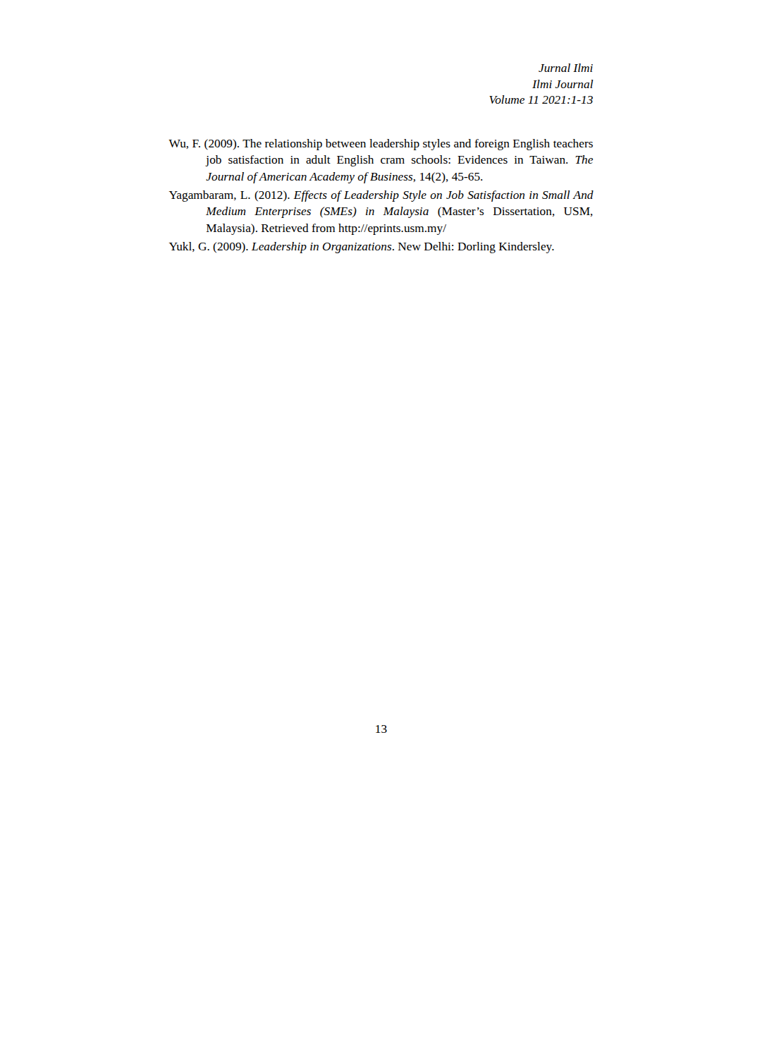Jurnal Ilmi
Ilmi Journal
Volume 11 2021:1-13
Wu, F. (2009). The relationship between leadership styles and foreign English teachers job satisfaction in adult English cram schools: Evidences in Taiwan. The Journal of American Academy of Business, 14(2), 45-65.
Yagambaram, L. (2012). Effects of Leadership Style on Job Satisfaction in Small And Medium Enterprises (SMEs) in Malaysia (Master’s Dissertation, USM, Malaysia). Retrieved from http://eprints.usm.my/
Yukl, G. (2009). Leadership in Organizations. New Delhi: Dorling Kindersley.
13